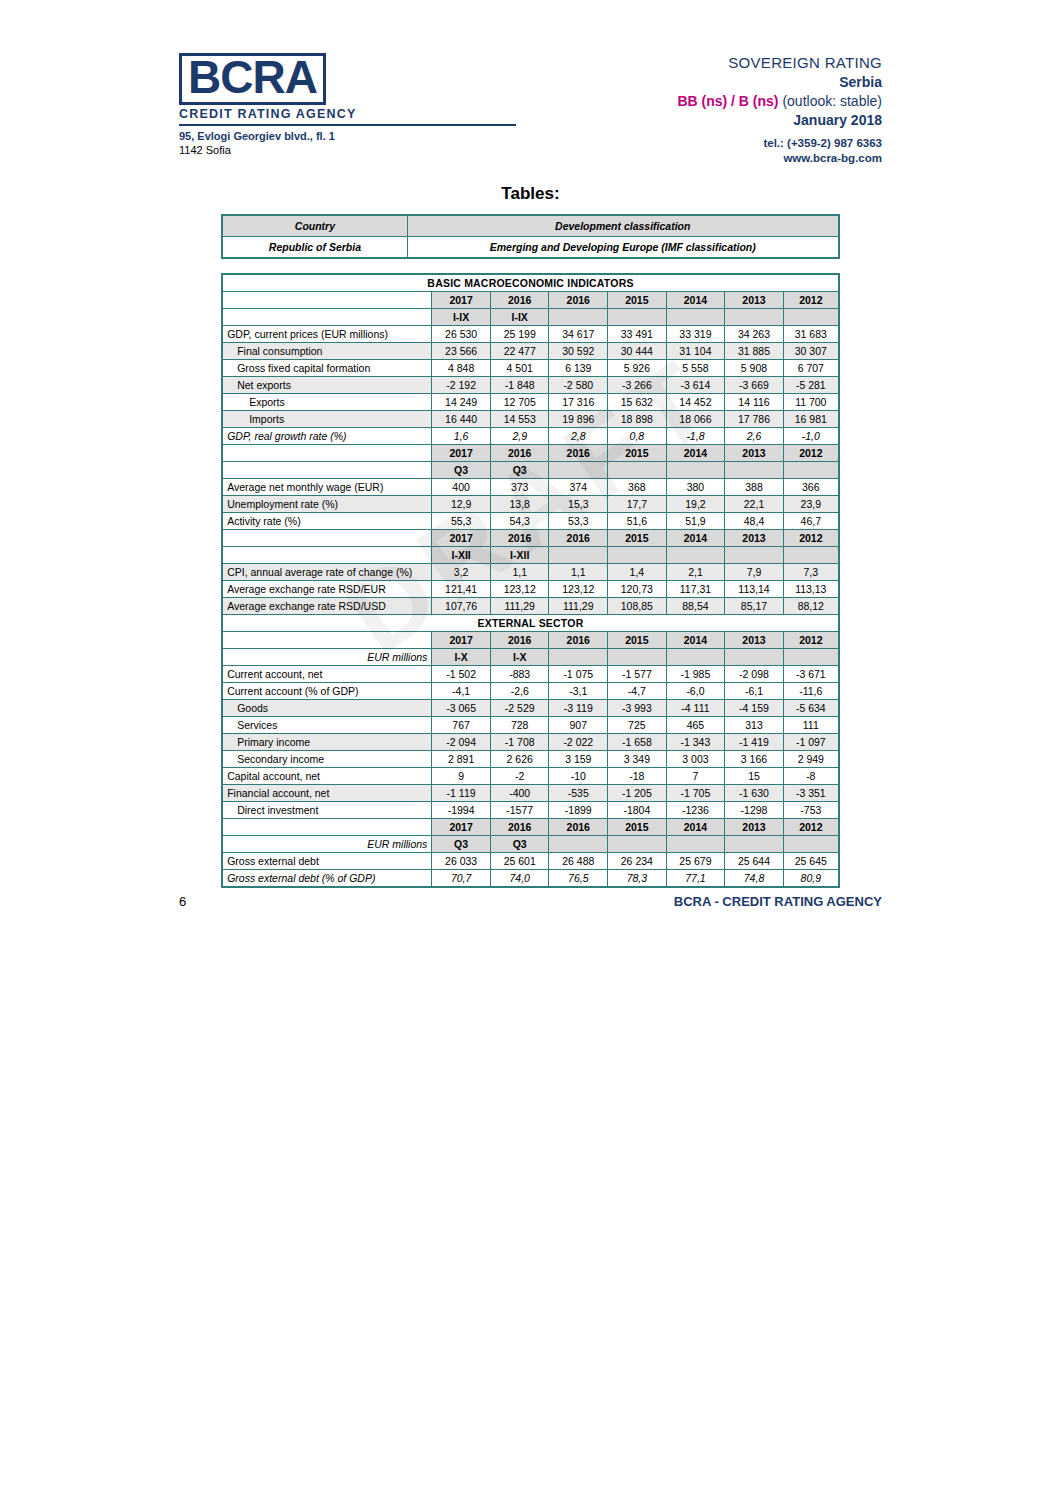DRAFT
BCRA
CREDIT RATING AGENCY
95, Evlogi Georgiev blvd., fl. 1
1142 Sofia
SOVEREIGN RATING
Serbia
BB (ns) / B (ns) (outlook: stable)
January 2018
tel.: (+359-2) 987 6363
www.bcra-bg.com
Tables:
| Country | Development classification |
| Republic of Serbia | Emerging and Developing Europe (IMF classification) |
| BASIC MACROECONOMIC INDICATORS |
| | 2017 | 2016 | 2016 | 2015 | 2014 | 2013 | 2012 |
| | I-IX | I-IX | | | | | |
| GDP, current prices (EUR millions) | 26 530 | 25 199 | 34 617 | 33 491 | 33 319 | 34 263 | 31 683 |
| Final consumption | 23 566 | 22 477 | 30 592 | 30 444 | 31 104 | 31 885 | 30 307 |
| Gross fixed capital formation | 4 848 | 4 501 | 6 139 | 5 926 | 5 558 | 5 908 | 6 707 |
| Net exports | -2 192 | -1 848 | -2 580 | -3 266 | -3 614 | -3 669 | -5 281 |
| Exports | 14 249 | 12 705 | 17 316 | 15 632 | 14 452 | 14 116 | 11 700 |
| Imports | 16 440 | 14 553 | 19 896 | 18 898 | 18 066 | 17 786 | 16 981 |
| GDP, real growth rate (%) | 1,6 | 2,9 | 2,8 | 0,8 | -1,8 | 2,6 | -1,0 |
| | 2017 | 2016 | 2016 | 2015 | 2014 | 2013 | 2012 |
| | Q3 | Q3 | | | | | |
| Average net monthly wage (EUR) | 400 | 373 | 374 | 368 | 380 | 388 | 366 |
| Unemployment rate (%) | 12,9 | 13,8 | 15,3 | 17,7 | 19,2 | 22,1 | 23,9 |
| Activity rate (%) | 55,3 | 54,3 | 53,3 | 51,6 | 51,9 | 48,4 | 46,7 |
| | 2017 | 2016 | 2016 | 2015 | 2014 | 2013 | 2012 |
| | I-XII | I-XII | | | | | |
| CPI, annual average rate of change (%) | 3,2 | 1,1 | 1,1 | 1,4 | 2,1 | 7,9 | 7,3 |
| Average exchange rate RSD/EUR | 121,41 | 123,12 | 123,12 | 120,73 | 117,31 | 113,14 | 113,13 |
| Average exchange rate RSD/USD | 107,76 | 111,29 | 111,29 | 108,85 | 88,54 | 85,17 | 88,12 |
| EXTERNAL SECTOR |
| | 2017 | 2016 | 2016 | 2015 | 2014 | 2013 | 2012 |
| EUR millions | I-X | I-X | | | | | |
| Current account, net | -1 502 | -883 | -1 075 | -1 577 | -1 985 | -2 098 | -3 671 |
| Current account (% of GDP) | -4,1 | -2,6 | -3,1 | -4,7 | -6,0 | -6,1 | -11,6 |
| Goods | -3 065 | -2 529 | -3 119 | -3 993 | -4 111 | -4 159 | -5 634 |
| Services | 767 | 728 | 907 | 725 | 465 | 313 | 111 |
| Primary income | -2 094 | -1 708 | -2 022 | -1 658 | -1 343 | -1 419 | -1 097 |
| Secondary income | 2 891 | 2 626 | 3 159 | 3 349 | 3 003 | 3 166 | 2 949 |
| Capital account, net | 9 | -2 | -10 | -18 | 7 | 15 | -8 |
| Financial account, net | -1 119 | -400 | -535 | -1 205 | -1 705 | -1 630 | -3 351 |
| Direct investment | -1994 | -1577 | -1899 | -1804 | -1236 | -1298 | -753 |
| | 2017 | 2016 | 2016 | 2015 | 2014 | 2013 | 2012 |
| EUR millions | Q3 | Q3 | | | | | |
| Gross external debt | 26 033 | 25 601 | 26 488 | 26 234 | 25 679 | 25 644 | 25 645 |
| Gross external debt (% of GDP) | 70,7 | 74,0 | 76,5 | 78,3 | 77,1 | 74,8 | 80,9 |
6
BCRA - CREDIT RATING AGENCY